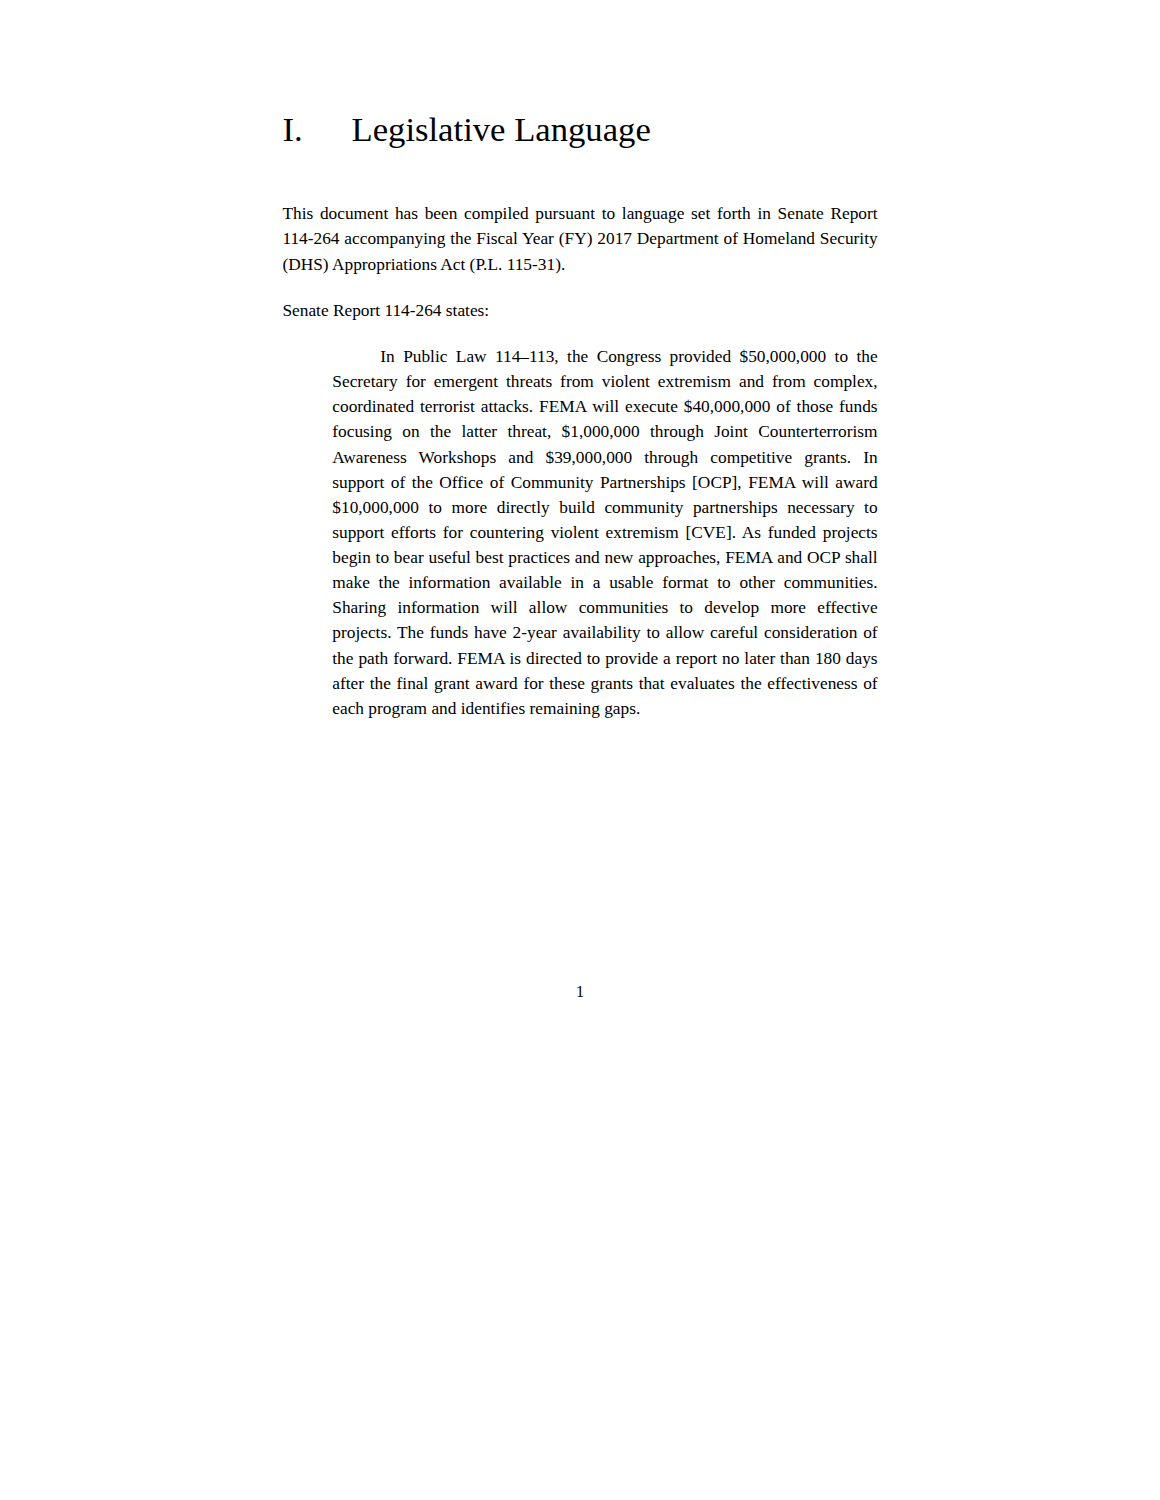I. Legislative Language
This document has been compiled pursuant to language set forth in Senate Report 114-264 accompanying the Fiscal Year (FY) 2017 Department of Homeland Security (DHS) Appropriations Act (P.L. 115-31).
Senate Report 114-264 states:
In Public Law 114–113, the Congress provided $50,000,000 to the Secretary for emergent threats from violent extremism and from complex, coordinated terrorist attacks. FEMA will execute $40,000,000 of those funds focusing on the latter threat, $1,000,000 through Joint Counterterrorism Awareness Workshops and $39,000,000 through competitive grants. In support of the Office of Community Partnerships [OCP], FEMA will award $10,000,000 to more directly build community partnerships necessary to support efforts for countering violent extremism [CVE]. As funded projects begin to bear useful best practices and new approaches, FEMA and OCP shall make the information available in a usable format to other communities. Sharing information will allow communities to develop more effective projects. The funds have 2-year availability to allow careful consideration of the path forward. FEMA is directed to provide a report no later than 180 days after the final grant award for these grants that evaluates the effectiveness of each program and identifies remaining gaps.
1